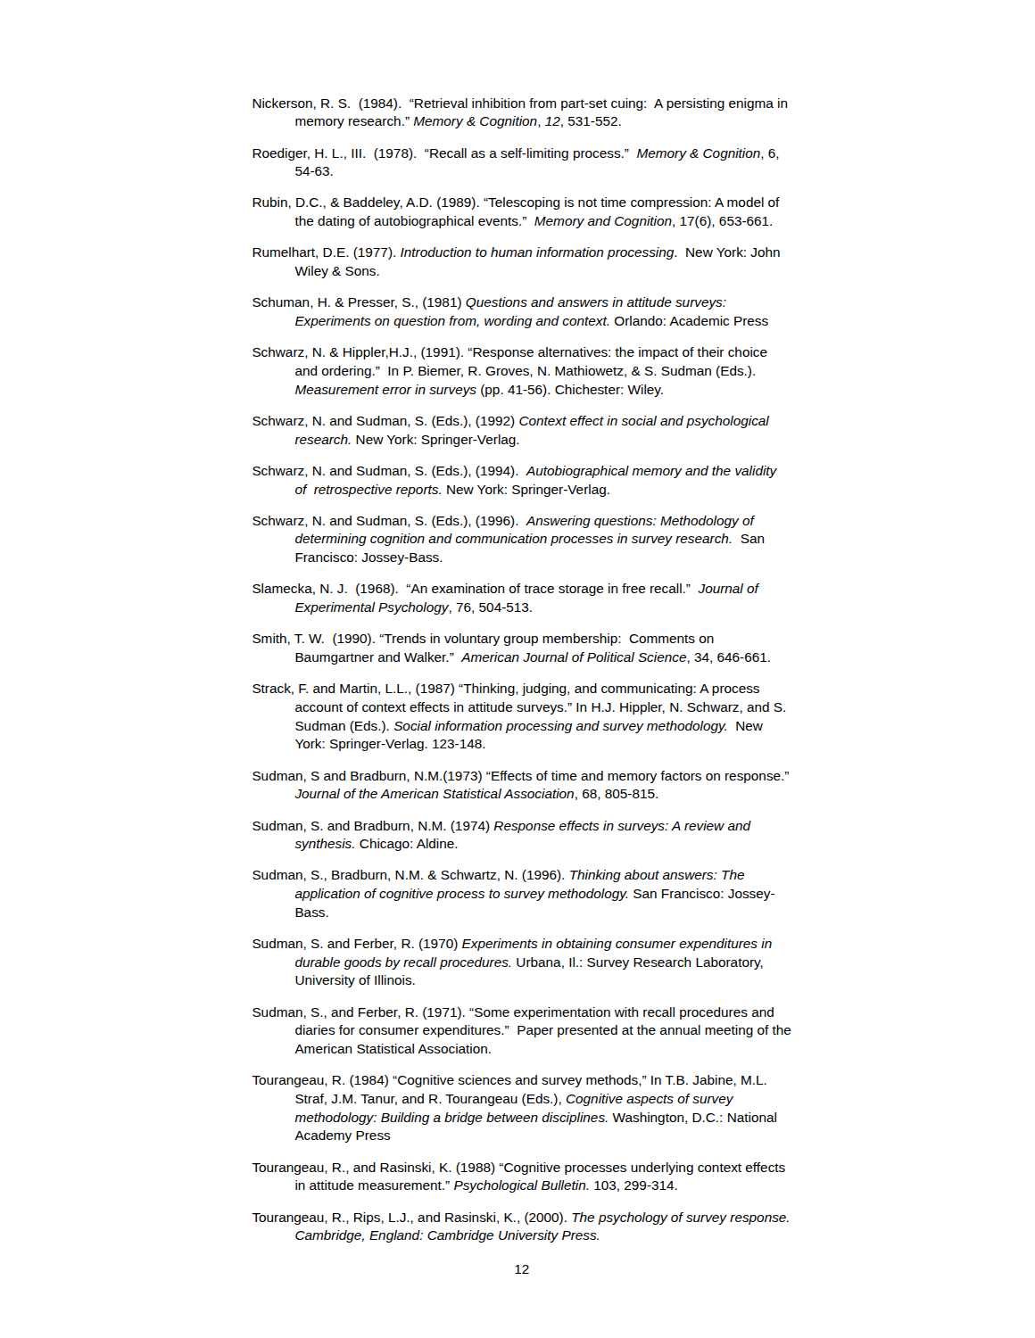Nickerson, R. S. (1984). “Retrieval inhibition from part-set cuing: A persisting enigma in memory research.” Memory & Cognition, 12, 531-552.
Roediger, H. L., III. (1978). “Recall as a self-limiting process.” Memory & Cognition, 6, 54-63.
Rubin, D.C., & Baddeley, A.D. (1989). “Telescoping is not time compression: A model of the dating of autobiographical events.” Memory and Cognition, 17(6), 653-661.
Rumelhart, D.E. (1977). Introduction to human information processing. New York: John Wiley & Sons.
Schuman, H. & Presser, S., (1981) Questions and answers in attitude surveys: Experiments on question from, wording and context. Orlando: Academic Press
Schwarz, N. & Hippler,H.J., (1991). “Response alternatives: the impact of their choice and ordering.” In P. Biemer, R. Groves, N. Mathiowetz, & S. Sudman (Eds.). Measurement error in surveys (pp. 41-56). Chichester: Wiley.
Schwarz, N. and Sudman, S. (Eds.), (1992) Context effect in social and psychological research. New York: Springer-Verlag.
Schwarz, N. and Sudman, S. (Eds.), (1994). Autobiographical memory and the validity of retrospective reports. New York: Springer-Verlag.
Schwarz, N. and Sudman, S. (Eds.), (1996). Answering questions: Methodology of determining cognition and communication processes in survey research. San Francisco: Jossey-Bass.
Slamecka, N. J. (1968). “An examination of trace storage in free recall.” Journal of Experimental Psychology, 76, 504-513.
Smith, T. W. (1990). “Trends in voluntary group membership: Comments on Baumgartner and Walker.” American Journal of Political Science, 34, 646-661.
Strack, F. and Martin, L.L., (1987) “Thinking, judging, and communicating: A process account of context effects in attitude surveys.” In H.J. Hippler, N. Schwarz, and S. Sudman (Eds.). Social information processing and survey methodology. New York: Springer-Verlag. 123-148.
Sudman, S and Bradburn, N.M.(1973) “Effects of time and memory factors on response.” Journal of the American Statistical Association, 68, 805-815.
Sudman, S. and Bradburn, N.M. (1974) Response effects in surveys: A review and synthesis. Chicago: Aldine.
Sudman, S., Bradburn, N.M. & Schwartz, N. (1996). Thinking about answers: The application of cognitive process to survey methodology. San Francisco: Jossey-Bass.
Sudman, S. and Ferber, R. (1970) Experiments in obtaining consumer expenditures in durable goods by recall procedures. Urbana, Il.: Survey Research Laboratory, University of Illinois.
Sudman, S., and Ferber, R. (1971). “Some experimentation with recall procedures and diaries for consumer expenditures.” Paper presented at the annual meeting of the American Statistical Association.
Tourangeau, R. (1984) “Cognitive sciences and survey methods,” In T.B. Jabine, M.L. Straf, J.M. Tanur, and R. Tourangeau (Eds.), Cognitive aspects of survey methodology: Building a bridge between disciplines. Washington, D.C.: National Academy Press
Tourangeau, R., and Rasinski, K. (1988) “Cognitive processes underlying context effects in attitude measurement.” Psychological Bulletin. 103, 299-314.
Tourangeau, R., Rips, L.J., and Rasinski, K., (2000). The psychology of survey response. Cambridge, England: Cambridge University Press.
12